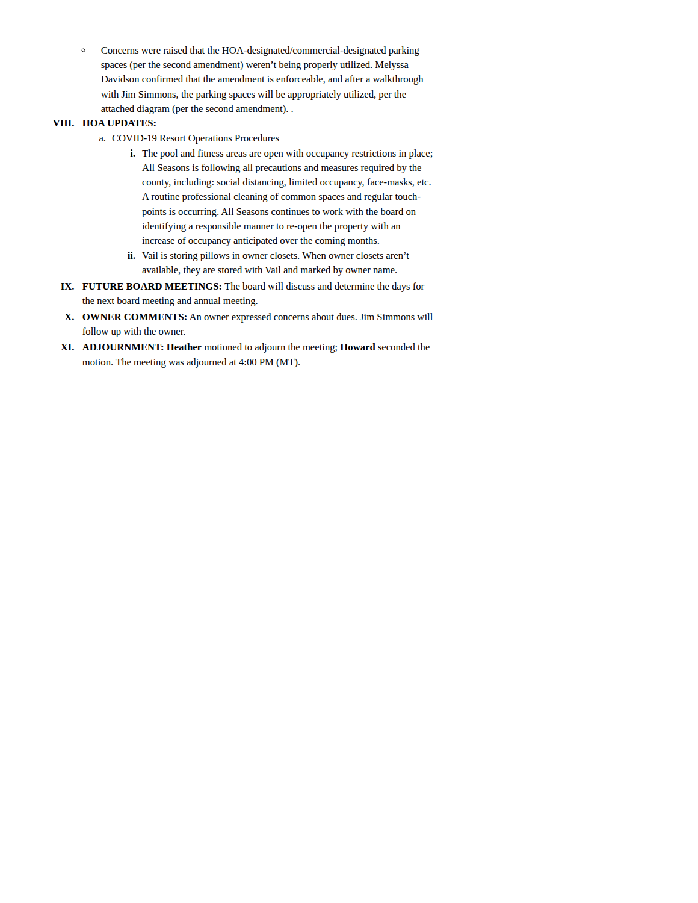Concerns were raised that the HOA-designated/commercial-designated parking spaces (per the second amendment) weren’t being properly utilized. Melyssa Davidson confirmed that the amendment is enforceable, and after a walkthrough with Jim Simmons, the parking spaces will be appropriately utilized, per the attached diagram (per the second amendment). .
HOA UPDATES:
COVID-19 Resort Operations Procedures
The pool and fitness areas are open with occupancy restrictions in place; All Seasons is following all precautions and measures required by the county, including: social distancing, limited occupancy, face-masks, etc. A routine professional cleaning of common spaces and regular touch-points is occurring. All Seasons continues to work with the board on identifying a responsible manner to re-open the property with an increase of occupancy anticipated over the coming months.
Vail is storing pillows in owner closets. When owner closets aren’t available, they are stored with Vail and marked by owner name.
FUTURE BOARD MEETINGS: The board will discuss and determine the days for the next board meeting and annual meeting.
OWNER COMMENTS: An owner expressed concerns about dues. Jim Simmons will follow up with the owner.
ADJOURNMENT: Heather motioned to adjourn the meeting; Howard seconded the motion. The meeting was adjourned at 4:00 PM (MT).